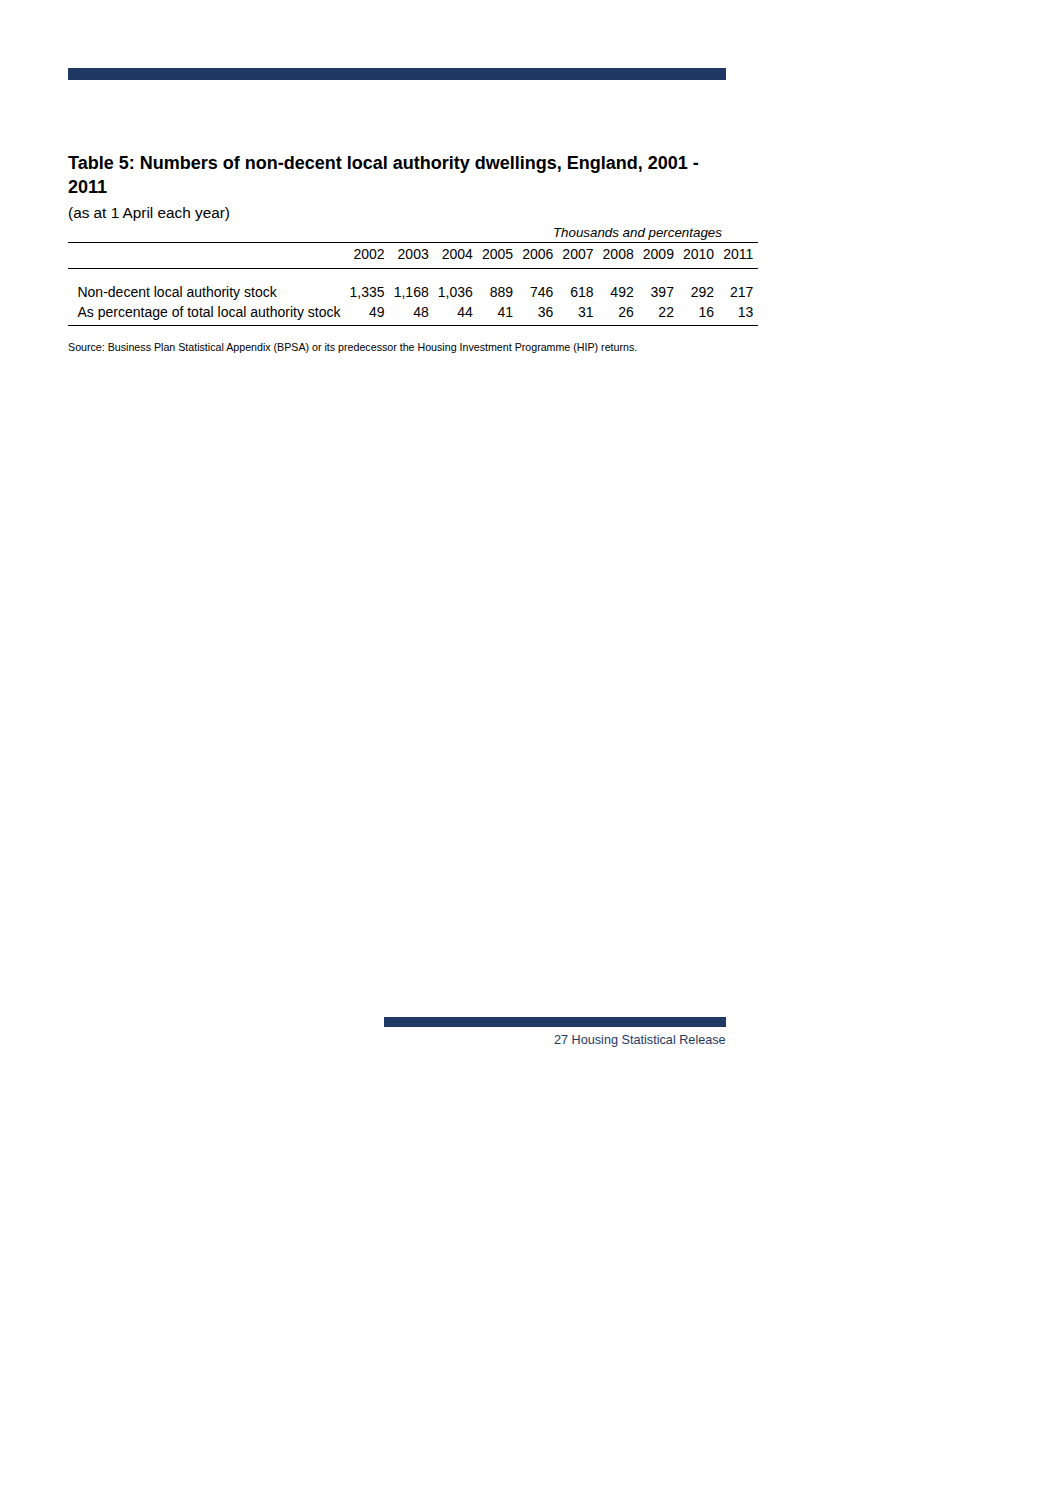Table 5: Numbers of non-decent local authority dwellings, England, 2001 - 2011
(as at 1 April each year)
Thousands and percentages
| | 2002 | 2003 | 2004 | 2005 | 2006 | 2007 | 2008 | 2009 | 2010 | 2011 |
| --- | --- | --- | --- | --- | --- | --- | --- | --- | --- | --- |
| Non-decent local authority stock | 1,335 | 1,168 | 1,036 | 889 | 746 | 618 | 492 | 397 | 292 | 217 |
| As percentage of total local authority stock | 49 | 48 | 44 | 41 | 36 | 31 | 26 | 22 | 16 | 13 |
Source: Business Plan Statistical Appendix (BPSA) or its predecessor the Housing Investment Programme (HIP) returns.
27 Housing Statistical Release